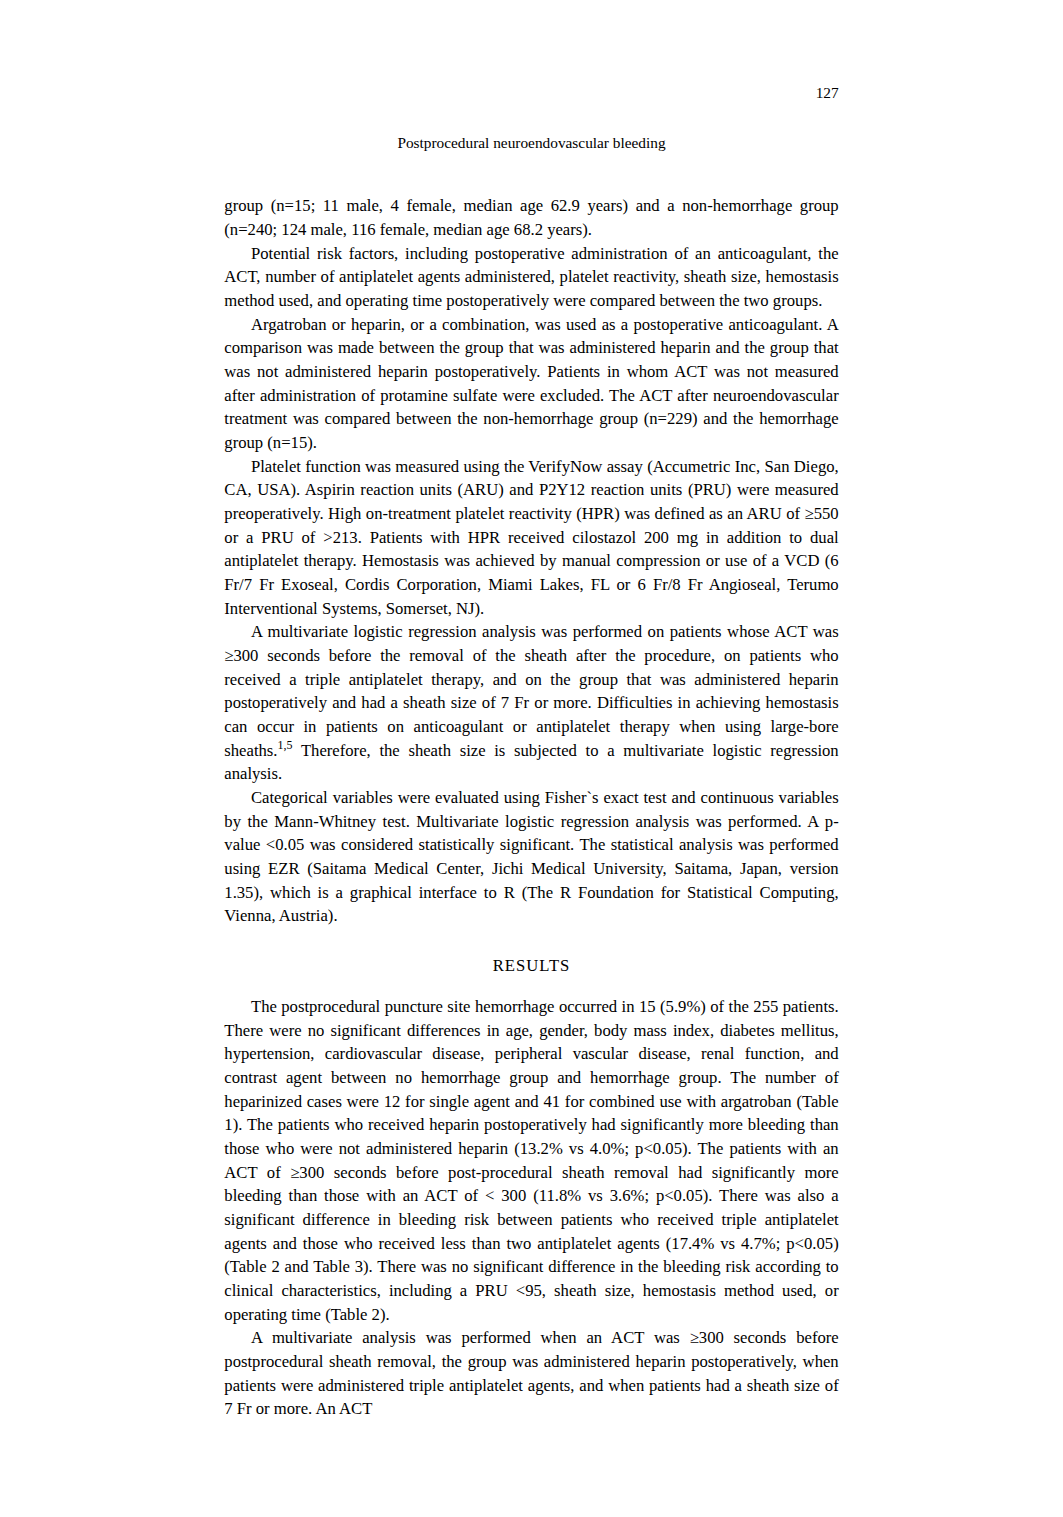127
Postprocedural neuroendovascular bleeding
group (n=15; 11 male, 4 female, median age 62.9 years) and a non-hemorrhage group (n=240; 124 male, 116 female, median age 68.2 years).
Potential risk factors, including postoperative administration of an anticoagulant, the ACT, number of antiplatelet agents administered, platelet reactivity, sheath size, hemostasis method used, and operating time postoperatively were compared between the two groups.
Argatroban or heparin, or a combination, was used as a postoperative anticoagulant. A comparison was made between the group that was administered heparin and the group that was not administered heparin postoperatively. Patients in whom ACT was not measured after administration of protamine sulfate were excluded. The ACT after neuroendovascular treatment was compared between the non-hemorrhage group (n=229) and the hemorrhage group (n=15).
Platelet function was measured using the VerifyNow assay (Accumetric Inc, San Diego, CA, USA). Aspirin reaction units (ARU) and P2Y12 reaction units (PRU) were measured preoperatively. High on-treatment platelet reactivity (HPR) was defined as an ARU of ≥550 or a PRU of >213. Patients with HPR received cilostazol 200 mg in addition to dual antiplatelet therapy. Hemostasis was achieved by manual compression or use of a VCD (6 Fr/7 Fr Exoseal, Cordis Corporation, Miami Lakes, FL or 6 Fr/8 Fr Angioseal, Terumo Interventional Systems, Somerset, NJ).
A multivariate logistic regression analysis was performed on patients whose ACT was ≥300 seconds before the removal of the sheath after the procedure, on patients who received a triple antiplatelet therapy, and on the group that was administered heparin postoperatively and had a sheath size of 7 Fr or more. Difficulties in achieving hemostasis can occur in patients on anticoagulant or antiplatelet therapy when using large-bore sheaths.1,5 Therefore, the sheath size is subjected to a multivariate logistic regression analysis.
Categorical variables were evaluated using Fisher`s exact test and continuous variables by the Mann-Whitney test. Multivariate logistic regression analysis was performed. A p-value <0.05 was considered statistically significant. The statistical analysis was performed using EZR (Saitama Medical Center, Jichi Medical University, Saitama, Japan, version 1.35), which is a graphical interface to R (The R Foundation for Statistical Computing, Vienna, Austria).
RESULTS
The postprocedural puncture site hemorrhage occurred in 15 (5.9%) of the 255 patients. There were no significant differences in age, gender, body mass index, diabetes mellitus, hypertension, cardiovascular disease, peripheral vascular disease, renal function, and contrast agent between no hemorrhage group and hemorrhage group. The number of heparinized cases were 12 for single agent and 41 for combined use with argatroban (Table 1). The patients who received heparin postoperatively had significantly more bleeding than those who were not administered heparin (13.2% vs 4.0%; p<0.05). The patients with an ACT of ≥300 seconds before post-procedural sheath removal had significantly more bleeding than those with an ACT of < 300 (11.8% vs 3.6%; p<0.05). There was also a significant difference in bleeding risk between patients who received triple antiplatelet agents and those who received less than two antiplatelet agents (17.4% vs 4.7%; p<0.05) (Table 2 and Table 3). There was no significant difference in the bleeding risk according to clinical characteristics, including a PRU <95, sheath size, hemostasis method used, or operating time (Table 2).
A multivariate analysis was performed when an ACT was ≥300 seconds before postprocedural sheath removal, the group was administered heparin postoperatively, when patients were administered triple antiplatelet agents, and when patients had a sheath size of 7 Fr or more. An ACT